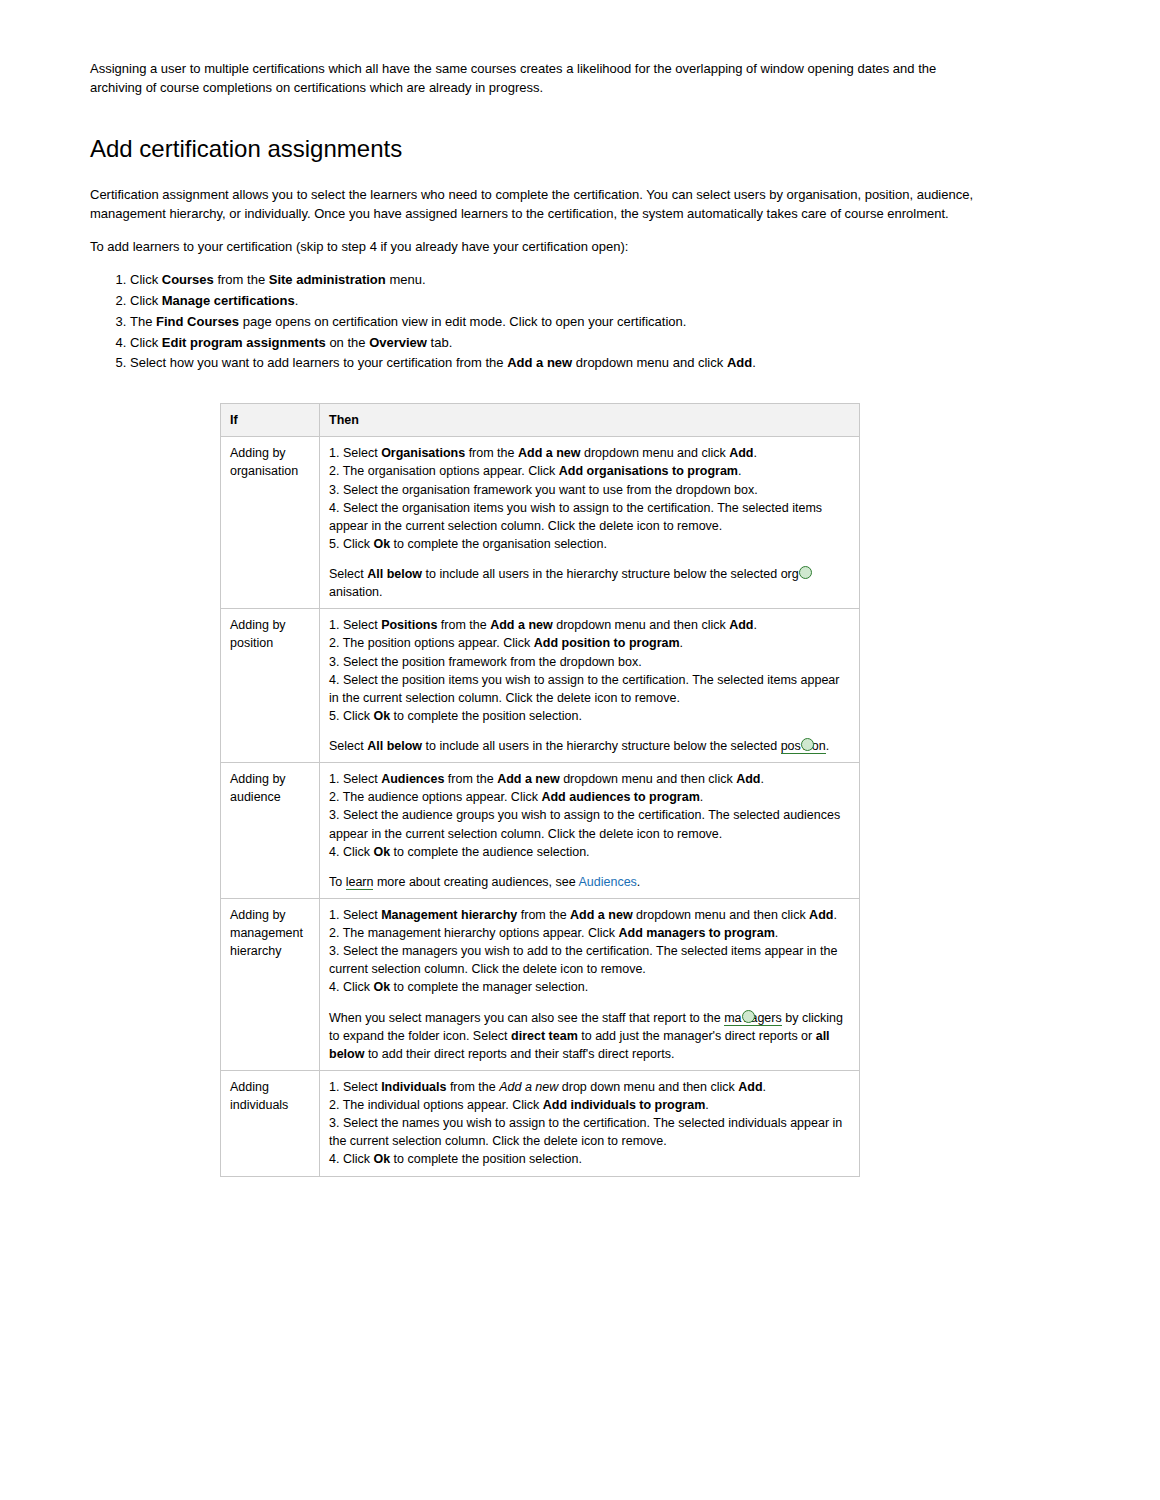Assigning a user to multiple certifications which all have the same courses creates a likelihood for the overlapping of window opening dates and the archiving of course completions on certifications which are already in progress.
Add certification assignments
Certification assignment allows you to select the learners who need to complete the certification. You can select users by organisation, position, audience, management hierarchy, or individually. Once you have assigned learners to the certification, the system automatically takes care of course enrolment.
To add learners to your certification (skip to step 4 if you already have your certification open):
Click Courses from the Site administration menu.
Click Manage certifications.
The Find Courses page opens on certification view in edit mode. Click to open your certification.
Click Edit program assignments on the Overview tab.
Select how you want to add learners to your certification from the Add a new dropdown menu and click Add.
| If | Then |
| --- | --- |
| Adding by organisation | 1. Select Organisations from the Add a new dropdown menu and click Add . 2. The organisation options appear. Click Add organisations to program . 3. Select the organisation framework you want to use from the dropdown box. 4. Select the organisation items you wish to assign to the certification. The selected items appear in the current selection column. Click the delete icon to remove. 5. Click Ok to complete the organisation selection. Select All below to include all users in the hierarchy structure below the selected org anisation . |
| Adding by position | 1. Select Positions from the Add a new dropdown menu and then click Add . 2. The position options appear. Click Add position to program . 3. Select the position framework from the dropdown box. 4. Select the position items you wish to assign to the certification. The selected items appear in the current selection column. Click the delete icon to remove. 5. Click Ok to complete the position selection. Select All below to include all users in the hierarchy structure below the selected pos ition . |
| Adding by audience | 1. Select Audiences from the Add a new dropdown menu and then click Add . 2. The audience options appear. Click Add audiences to program . 3. Select the audience groups you wish to assign to the certification. The selected audiences appear in the current selection column. Click the delete icon to remove. 4. Click Ok to complete the audience selection. To learn more about creating audiences, see Audiences . |
| Adding by management hierarchy | 1. Select Management hierarchy from the Add a new dropdown menu and then click Add . 2. The management hierarchy options appear. Click Add managers to program . 3. Select the managers you wish to add to the certification. The selected items appear in the current selection column. Click the delete icon to remove. 4. Click Ok to complete the manager selection. When you select managers you can also see the staff that report to the ma nagers by clicking to expand the folder icon. Select direct team to add just the manager's direct reports or all below to add their direct reports and their staff's direct reports. |
| Adding individuals | 1. Select Individuals from the Add a new drop down menu and then click Add . 2. The individual options appear. Click Add individuals to program . 3. Select the names you wish to assign to the certification. The selected individuals appear in the current selection column. Click the delete icon to remove. 4. Click Ok to complete the position selection. |